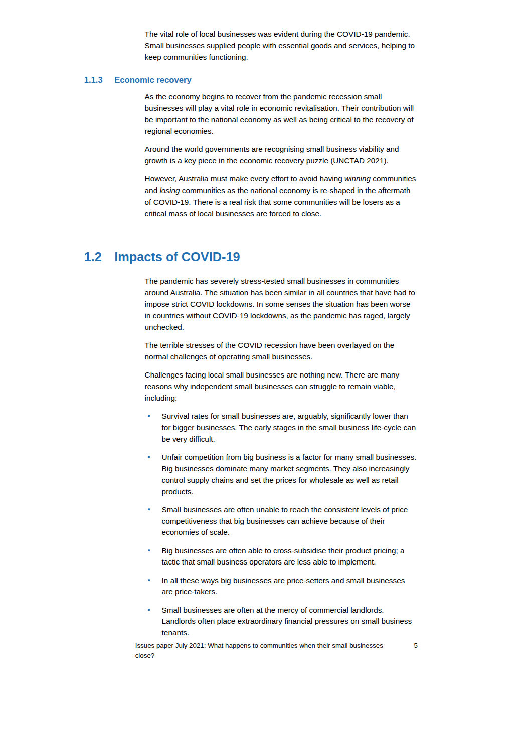The vital role of local businesses was evident during the COVID-19 pandemic. Small businesses supplied people with essential goods and services, helping to keep communities functioning.
1.1.3 Economic recovery
As the economy begins to recover from the pandemic recession small businesses will play a vital role in economic revitalisation. Their contribution will be important to the national economy as well as being critical to the recovery of regional economies.
Around the world governments are recognising small business viability and growth is a key piece in the economic recovery puzzle (UNCTAD 2021).
However, Australia must make every effort to avoid having winning communities and losing communities as the national economy is re-shaped in the aftermath of COVID-19. There is a real risk that some communities will be losers as a critical mass of local businesses are forced to close.
1.2 Impacts of COVID-19
The pandemic has severely stress-tested small businesses in communities around Australia. The situation has been similar in all countries that have had to impose strict COVID lockdowns. In some senses the situation has been worse in countries without COVID-19 lockdowns, as the pandemic has raged, largely unchecked.
The terrible stresses of the COVID recession have been overlayed on the normal challenges of operating small businesses.
Challenges facing local small businesses are nothing new. There are many reasons why independent small businesses can struggle to remain viable, including:
Survival rates for small businesses are, arguably, significantly lower than for bigger businesses. The early stages in the small business life-cycle can be very difficult.
Unfair competition from big business is a factor for many small businesses. Big businesses dominate many market segments. They also increasingly control supply chains and set the prices for wholesale as well as retail products.
Small businesses are often unable to reach the consistent levels of price competitiveness that big businesses can achieve because of their economies of scale.
Big businesses are often able to cross-subsidise their product pricing; a tactic that small business operators are less able to implement.
In all these ways big businesses are price-setters and small businesses are price-takers.
Small businesses are often at the mercy of commercial landlords. Landlords often place extraordinary financial pressures on small business tenants.
Issues paper July 2021: What happens to communities when their small businesses close? 5